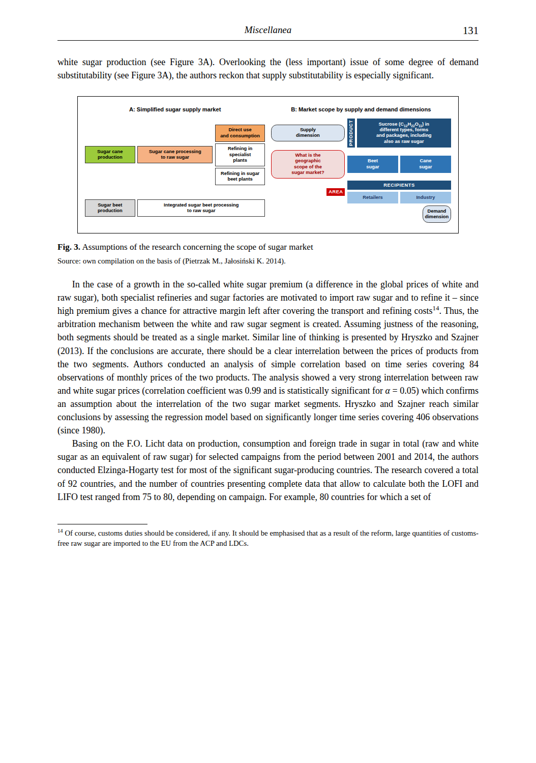Miscellanea 131
white sugar production (see Figure 3A). Overlooking the (less important) issue of some degree of demand substitutability (see Figure 3A), the authors reckon that supply substitutability is especially significant.
A: Simplified sugar supply market B: Market scope by supply and demand dimensions
Sugar cane
production
Sugar cane processing
to raw sugar
Direct use
and consumption
Refining in
specialist
plants
Refining in sugar
beet plants
Sugar beet
production
Integrated sugar beet processing
to raw sugar
Supply
dimension
PRODUCT
Sucrose (C12H22O11) in
different types, forms
and packages, including
also as raw sugar
What is the
geographic
scope of the
sugar market?
Beet
sugar
Cane
sugar
AREA
RECIPIENTS
Retailers
Industry
Demand
dimension
Fig. 3. Assumptions of the research concerning the scope of sugar market Source: own compilation on the basis of (Pietrzak M., Jałosiński K. 2014).
In the case of a growth in the so-called white sugar premium (a difference in the global prices of white and raw sugar), both specialist refineries and sugar factories are motivated to import raw sugar and to refine it – since high premium gives a chance for attractive margin left after covering the transport and refining costs14. Thus, the arbitration mechanism between the white and raw sugar segment is created. Assuming justness of the reasoning, both segments should be treated as a single market. Similar line of thinking is presented by Hryszko and Szajner (2013). If the conclusions are accurate, there should be a clear interrelation between the prices of products from the two segments. Authors conducted an analysis of simple correlation based on time series covering 84 observations of monthly prices of the two products. The analysis showed a very strong interrelation between raw and white sugar prices (correlation coefficient was 0.99 and is statistically significant for α = 0.05) which confirms an assumption about the interrelation of the two sugar market segments. Hryszko and Szajner reach similar conclusions by assessing the regression model based on significantly longer time series covering 406 observations (since 1980).
Basing on the F.O. Licht data on production, consumption and foreign trade in sugar in total (raw and white sugar as an equivalent of raw sugar) for selected campaigns from the period between 2001 and 2014, the authors conducted Elzinga-Hogarty test for most of the significant sugar-producing countries. The research covered a total of 92 countries, and the number of countries presenting complete data that allow to calculate both the LOFI and LIFO test ranged from 75 to 80, depending on campaign. For example, 80 countries for which a set of
14 Of course, customs duties should be considered, if any. It should be emphasised that as a result of the reform, large quantities of customs-free raw sugar are imported to the EU from the ACP and LDCs.